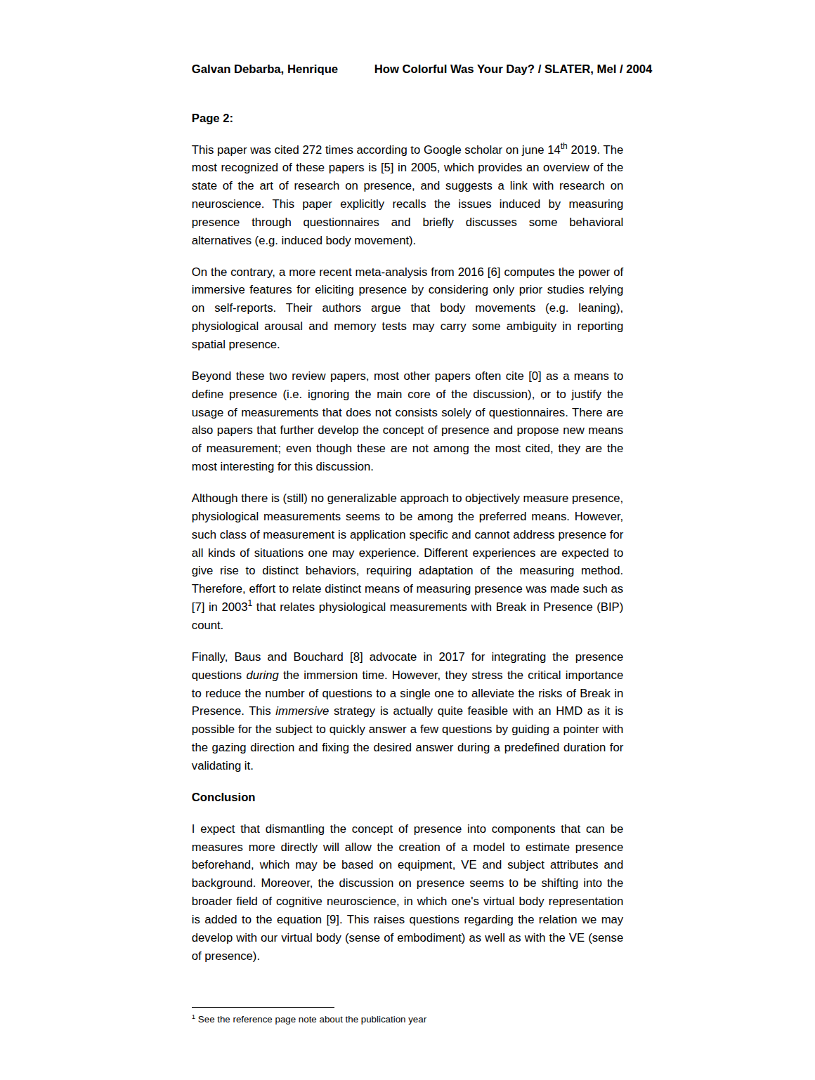Galvan Debarba, Henrique How Colorful Was Your Day? / SLATER, Mel / 2004
Page 2:
This paper was cited 272 times according to Google scholar on june 14th 2019. The most recognized of these papers is [5] in 2005, which provides an overview of the state of the art of research on presence, and suggests a link with research on neuroscience. This paper explicitly recalls the issues induced by measuring presence through questionnaires and briefly discusses some behavioral alternatives (e.g. induced body movement).
On the contrary, a more recent meta-analysis from 2016 [6] computes the power of immersive features for eliciting presence by considering only prior studies relying on self-reports. Their authors argue that body movements (e.g. leaning), physiological arousal and memory tests may carry some ambiguity in reporting spatial presence.
Beyond these two review papers, most other papers often cite [0] as a means to define presence (i.e. ignoring the main core of the discussion), or to justify the usage of measurements that does not consists solely of questionnaires. There are also papers that further develop the concept of presence and propose new means of measurement; even though these are not among the most cited, they are the most interesting for this discussion.
Although there is (still) no generalizable approach to objectively measure presence, physiological measurements seems to be among the preferred means. However, such class of measurement is application specific and cannot address presence for all kinds of situations one may experience. Different experiences are expected to give rise to distinct behaviors, requiring adaptation of the measuring method. Therefore, effort to relate distinct means of measuring presence was made such as [7] in 20031 that relates physiological measurements with Break in Presence (BIP) count.
Finally, Baus and Bouchard [8] advocate in 2017 for integrating the presence questions during the immersion time. However, they stress the critical importance to reduce the number of questions to a single one to alleviate the risks of Break in Presence. This immersive strategy is actually quite feasible with an HMD as it is possible for the subject to quickly answer a few questions by guiding a pointer with the gazing direction and fixing the desired answer during a predefined duration for validating it.
Conclusion
I expect that dismantling the concept of presence into components that can be measures more directly will allow the creation of a model to estimate presence beforehand, which may be based on equipment, VE and subject attributes and background. Moreover, the discussion on presence seems to be shifting into the broader field of cognitive neuroscience, in which one's virtual body representation is added to the equation [9]. This raises questions regarding the relation we may develop with our virtual body (sense of embodiment) as well as with the VE (sense of presence).
1 See the reference page note about the publication year